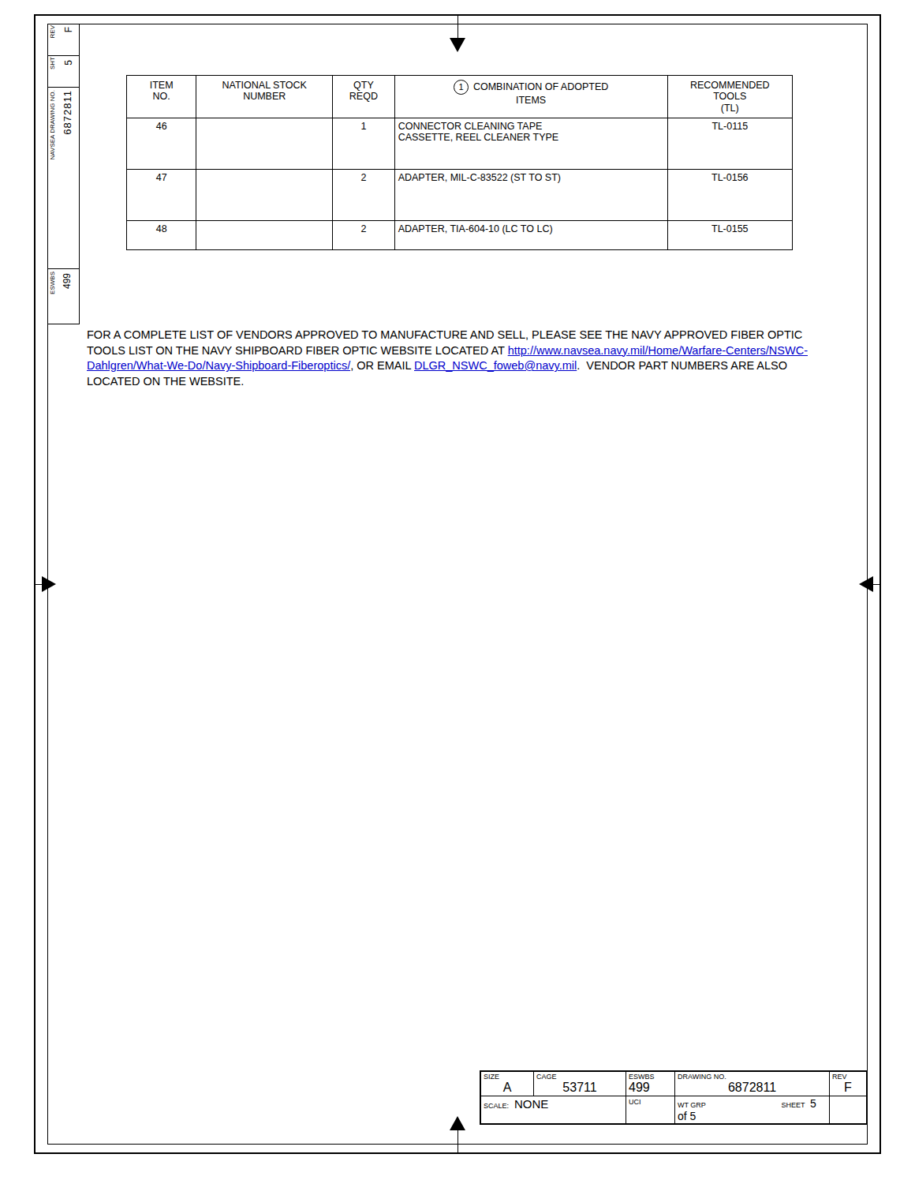REV F
SHT 5
NAVSEA DRAWING NO. 6872811
ESWBS 499
| ITEM NO. | NATIONAL STOCK NUMBER | QTY REQD | 1 COMBINATION OF ADOPTED ITEMS | RECOMMENDED TOOLS (TL) |
| --- | --- | --- | --- | --- |
| 46 | | 1 | CONNECTOR CLEANING TAPE CASSETTE, REEL CLEANER TYPE | TL-0115 |
| 47 | | 2 | ADAPTER, MIL-C-83522 (ST TO ST) | TL-0156 |
| 48 | | 2 | ADAPTER, TIA-604-10 (LC TO LC) | TL-0155 |
FOR A COMPLETE LIST OF VENDORS APPROVED TO MANUFACTURE AND SELL, PLEASE SEE THE NAVY APPROVED FIBER OPTIC TOOLS LIST ON THE NAVY SHIPBOARD FIBER OPTIC WEBSITE LOCATED AT http://www.navsea.navy.mil/Home/Warfare-Centers/NSWC-Dahlgren/What-We-Do/Navy-Shipboard-Fiberoptics/, OR EMAIL DLGR_NSWC_foweb@navy.mil. VENDOR PART NUMBERS ARE ALSO LOCATED ON THE WEBSITE.
| SIZE A | CAGE 53711 | ESWBS 499 | DRAWING NO. 6872811 | REV F |
| SCALE: NONE | UCI | WT GRP SHEET 5 of 5 | |